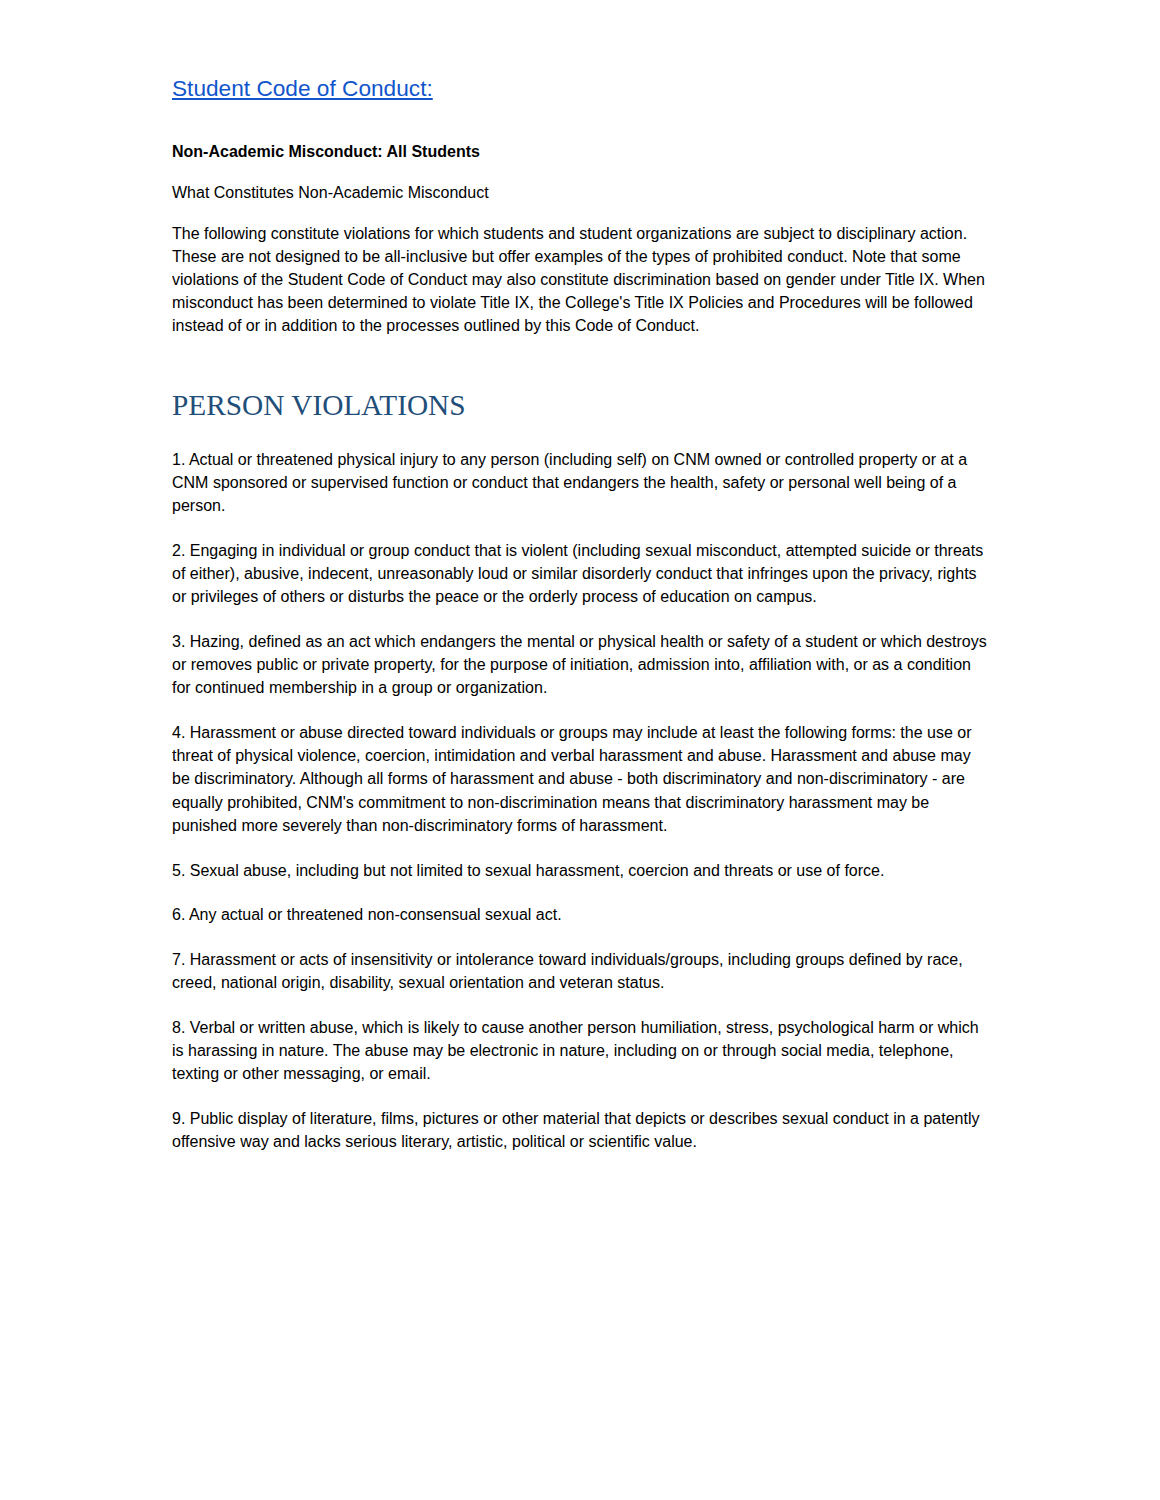Student Code of Conduct:
Non-Academic Misconduct: All Students
What Constitutes Non-Academic Misconduct
The following constitute violations for which students and student organizations are subject to disciplinary action. These are not designed to be all-inclusive but offer examples of the types of prohibited conduct. Note that some violations of the Student Code of Conduct may also constitute discrimination based on gender under Title IX. When misconduct has been determined to violate Title IX, the College's Title IX Policies and Procedures will be followed instead of or in addition to the processes outlined by this Code of Conduct.
PERSON VIOLATIONS
1. Actual or threatened physical injury to any person (including self) on CNM owned or controlled property or at a CNM sponsored or supervised function or conduct that endangers the health, safety or personal well being of a person.
2. Engaging in individual or group conduct that is violent (including sexual misconduct, attempted suicide or threats of either), abusive, indecent, unreasonably loud or similar disorderly conduct that infringes upon the privacy, rights or privileges of others or disturbs the peace or the orderly process of education on campus.
3. Hazing, defined as an act which endangers the mental or physical health or safety of a student or which destroys or removes public or private property, for the purpose of initiation, admission into, affiliation with, or as a condition for continued membership in a group or organization.
4. Harassment or abuse directed toward individuals or groups may include at least the following forms: the use or threat of physical violence, coercion, intimidation and verbal harassment and abuse. Harassment and abuse may be discriminatory. Although all forms of harassment and abuse - both discriminatory and non-discriminatory - are equally prohibited, CNM's commitment to non-discrimination means that discriminatory harassment may be punished more severely than non-discriminatory forms of harassment.
5. Sexual abuse, including but not limited to sexual harassment, coercion and threats or use of force.
6. Any actual or threatened non-consensual sexual act.
7. Harassment or acts of insensitivity or intolerance toward individuals/groups, including groups defined by race, creed, national origin, disability, sexual orientation and veteran status.
8. Verbal or written abuse, which is likely to cause another person humiliation, stress, psychological harm or which is harassing in nature. The abuse may be electronic in nature, including on or through social media, telephone, texting or other messaging, or email.
9. Public display of literature, films, pictures or other material that depicts or describes sexual conduct in a patently offensive way and lacks serious literary, artistic, political or scientific value.